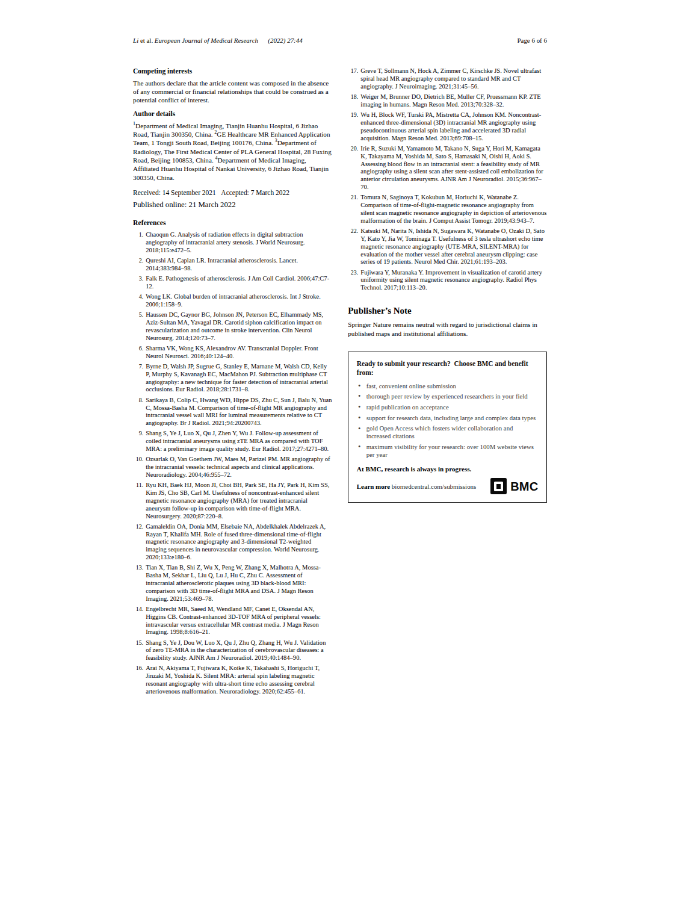Li et al. European Journal of Medical Research (2022) 27:44
Page 6 of 6
Competing interests
The authors declare that the article content was composed in the absence of any commercial or financial relationships that could be construed as a potential conflict of interest.
Author details
1Department of Medical Imaging, Tianjin Huanhu Hospital, 6 Jizhao Road, Tianjin 300350, China. 2GE Healthcare MR Enhanced Application Team, 1 Tongji South Road, Beijing 100176, China. 3Department of Radiology, The First Medical Center of PLA General Hospital, 28 Fuxing Road, Beijing 100853, China. 4Department of Medical Imaging, Affiliated Huanhu Hospital of Nankai University, 6 Jizhao Road, Tianjin 300350, China.
Received: 14 September 2021 Accepted: 7 March 2022
Published online: 21 March 2022
References
Chaoqun G. Analysis of radiation effects in digital subtraction angiography of intracranial artery stenosis. J World Neurosurg. 2018;115:e472–5.
Qureshi AI, Caplan LR. Intracranial atherosclerosis. Lancet. 2014;383:984–98.
Falk E. Pathogenesis of atherosclerosis. J Am Coll Cardiol. 2006;47:C7-12.
Wong LK. Global burden of intracranial atherosclerosis. Int J Stroke. 2006;1:158–9.
Haussen DC, Gaynor BG, Johnson JN, Peterson EC, Elhammady MS, Aziz-Sultan MA, Yavagal DR. Carotid siphon calcification impact on revascularization and outcome in stroke intervention. Clin Neurol Neurosurg. 2014;120:73–7.
Sharma VK, Wong KS, Alexandrov AV. Transcranial Doppler. Front Neurol Neurosci. 2016;40:124–40.
Byrne D, Walsh JP, Sugrue G, Stanley E, Marnane M, Walsh CD, Kelly P, Murphy S, Kavanagh EC, MacMahon PJ. Subtraction multiphase CT angiography: a new technique for faster detection of intracranial arterial occlusions. Eur Radiol. 2018;28:1731–8.
Sarikaya B, Colip C, Hwang WD, Hippe DS, Zhu C, Sun J, Balu N, Yuan C, Mossa-Basha M. Comparison of time-of-flight MR angiography and intracranial vessel wall MRI for luminal measurements relative to CT angiography. Br J Radiol. 2021;94:20200743.
Shang S, Ye J, Luo X, Qu J, Zhen Y, Wu J. Follow-up assessment of coiled intracranial aneurysms using zTE MRA as compared with TOF MRA: a preliminary image quality study. Eur Radiol. 2017;27:4271–80.
Ozsarlak O, Van Goethem JW, Maes M, Parizel PM. MR angiography of the intracranial vessels: technical aspects and clinical applications. Neuroradiology. 2004;46:955–72.
Ryu KH, Baek HJ, Moon JI, Choi BH, Park SE, Ha JY, Park H, Kim SS, Kim JS, Cho SB, Carl M. Usefulness of noncontrast-enhanced silent magnetic resonance angiography (MRA) for treated intracranial aneurysm follow-up in comparison with time-of-flight MRA. Neurosurgery. 2020;87:220–8.
Gamaleldin OA, Donia MM, Elsebaie NA, Abdelkhalek Abdelrazek A, Rayan T, Khalifa MH. Role of fused three-dimensional time-of-flight magnetic resonance angiography and 3-dimensional T2-weighted imaging sequences in neurovascular compression. World Neurosurg. 2020;133:e180–6.
Tian X, Tian B, Shi Z, Wu X, Peng W, Zhang X, Malhotra A, Mossa-Basha M, Sekhar L, Liu Q, Lu J, Hu C, Zhu C. Assessment of intracranial atherosclerotic plaques using 3D black-blood MRI: comparison with 3D time-of-flight MRA and DSA. J Magn Reson Imaging. 2021;53:469–78.
Engelbrecht MR, Saeed M, Wendland MF, Canet E, Oksendal AN, Higgins CB. Contrast-enhanced 3D-TOF MRA of peripheral vessels: intravascular versus extracellular MR contrast media. J Magn Reson Imaging. 1998;8:616–21.
Shang S, Ye J, Dou W, Luo X, Qu J, Zhu Q, Zhang H, Wu J. Validation of zero TE-MRA in the characterization of cerebrovascular diseases: a feasibility study. AJNR Am J Neuroradiol. 2019;40:1484–90.
Arai N, Akiyama T, Fujiwara K, Koike K, Takahashi S, Horiguchi T, Jinzaki M, Yoshida K. Silent MRA: arterial spin labeling magnetic resonant angiography with ultra-short time echo assessing cerebral arteriovenous malformation. Neuroradiology. 2020;62:455–61.
Greve T, Sollmann N, Hock A, Zimmer C, Kirschke JS. Novel ultrafast spiral head MR angiography compared to standard MR and CT angiography. J Neuroimaging. 2021;31:45–56.
Weiger M, Brunner DO, Dietrich BE, Muller CF, Pruessmann KP. ZTE imaging in humans. Magn Reson Med. 2013;70:328–32.
Wu H, Block WF, Turski PA, Mistretta CA, Johnson KM. Noncontrast-enhanced three-dimensional (3D) intracranial MR angiography using pseudocontinuous arterial spin labeling and accelerated 3D radial acquisition. Magn Reson Med. 2013;69:708–15.
Irie R, Suzuki M, Yamamoto M, Takano N, Suga Y, Hori M, Kamagata K, Takayama M, Yoshida M, Sato S, Hamasaki N, Oishi H, Aoki S. Assessing blood flow in an intracranial stent: a feasibility study of MR angiography using a silent scan after stent-assisted coil embolization for anterior circulation aneurysms. AJNR Am J Neuroradiol. 2015;36:967–70.
Tomura N, Saginoya T, Kokubun M, Horiuchi K, Watanabe Z. Comparison of time-of-flight-magnetic resonance angiography from silent scan magnetic resonance angiography in depiction of arteriovenous malformation of the brain. J Comput Assist Tomogr. 2019;43:943–7.
Katsuki M, Narita N, Ishida N, Sugawara K, Watanabe O, Ozaki D, Sato Y, Kato Y, Jia W, Tominaga T. Usefulness of 3 tesla ultrashort echo time magnetic resonance angiography (UTE-MRA, SILENT-MRA) for evaluation of the mother vessel after cerebral aneurysm clipping: case series of 19 patients. Neurol Med Chir. 2021;61:193–203.
Fujiwara Y, Muranaka Y. Improvement in visualization of carotid artery uniformity using silent magnetic resonance angiography. Radiol Phys Technol. 2017;10:113–20.
Publisher’s Note
Springer Nature remains neutral with regard to jurisdictional claims in published maps and institutional affiliations.
Ready to submit your research? Choose BMC and benefit from:
fast, convenient online submission
thorough peer review by experienced researchers in your field
rapid publication on acceptance
support for research data, including large and complex data types
gold Open Access which fosters wider collaboration and increased citations
maximum visibility for your research: over 100M website views per year
At BMC, research is always in progress.
Learn more biomedcentral.com/submissions
BMC